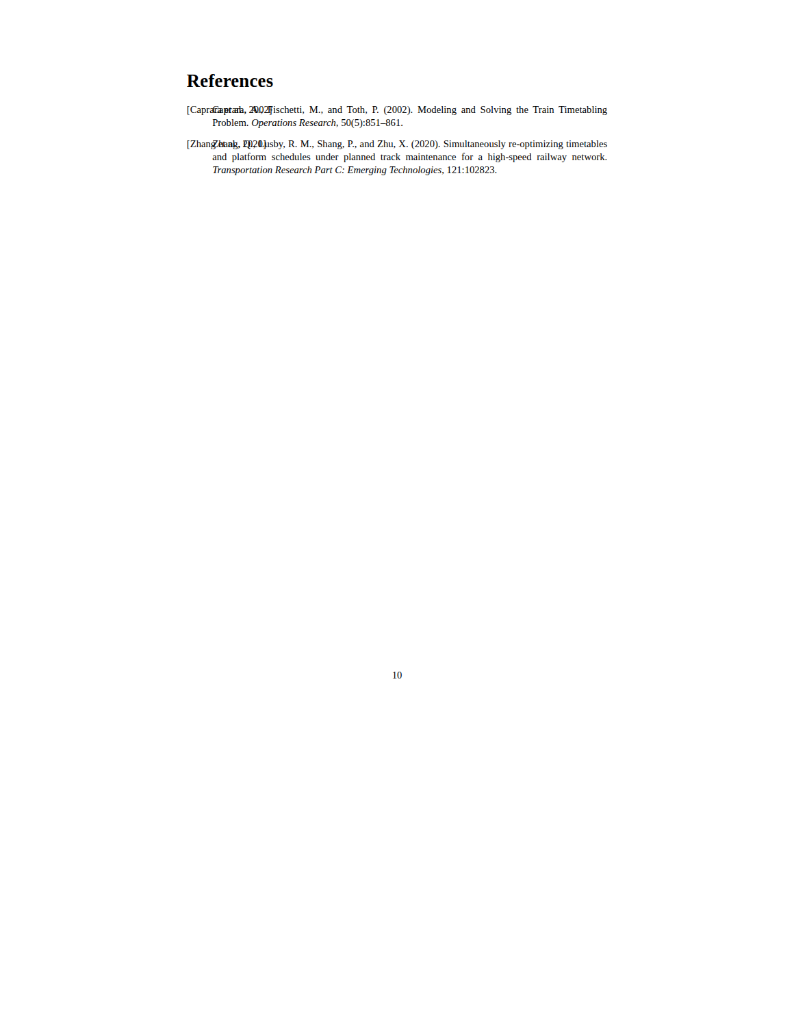References
[Caprara et al., 2002] Caprara, A., Fischetti, M., and Toth, P. (2002). Modeling and Solving the Train Timetabling Problem. Operations Research, 50(5):851–861.
[Zhang et al., 2020] Zhang, Q., Lusby, R. M., Shang, P., and Zhu, X. (2020). Simultaneously re-optimizing timetables and platform schedules under planned track maintenance for a high-speed railway network. Transportation Research Part C: Emerging Technologies, 121:102823.
10